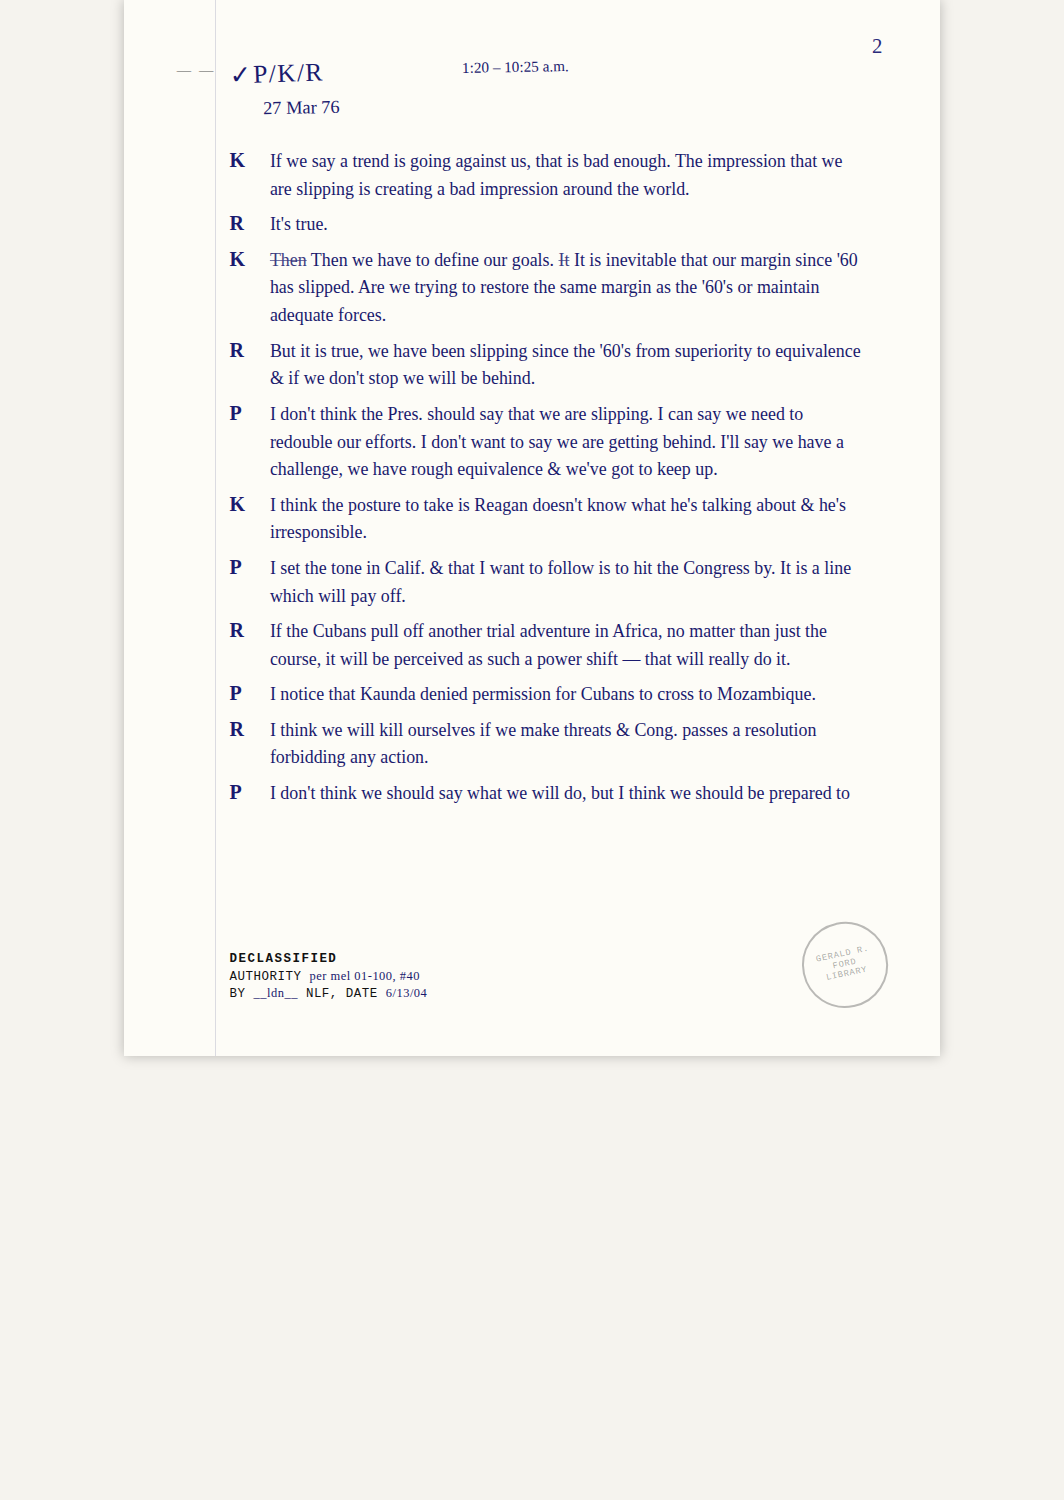2
— — ✓P/K/R 1:20 – 10:25 a.m. 27 Mar 76
K
If we say a trend is going against us, that is bad enough. The impression that we are slipping is creating a bad impression around the world.
R
It's true.
K
Then Then we have to define our goals. It It is inevitable that our margin since '60 has slipped. Are we trying to restore the same margin as the '60's or maintain adequate forces.
R
But it is true, we have been slipping since the '60's from superiority to equivalence & if we don't stop we will be behind.
P
I don't think the Pres. should say that we are slipping. I can say we need to redouble our efforts. I don't want to say we are getting behind. I'll say we have a challenge, we have rough equivalence & we've got to keep up.
K
I think the posture to take is Reagan doesn't know what he's talking about & he's irresponsible.
P
I set the tone in Calif. & that I want to follow is to hit the Congress by. It is a line which will pay off.
R
If the Cubans pull off another trial adventure in Africa, no matter than just the course, it will be perceived as such a power shift — that will really do it.
P
I notice that Kaunda denied permission for Cubans to cross to Mozambique.
R
I think we will kill ourselves if we make threats & Cong. passes a resolution forbidding any action.
P
I don't think we should say what we will do, but I think we should be prepared to
DECLASSIFIED
AUTHORITY per mel 01-100, #40
BY __ldn__ NLF, DATE 6/13/04
GERALD R.
FORD
LIBRARY